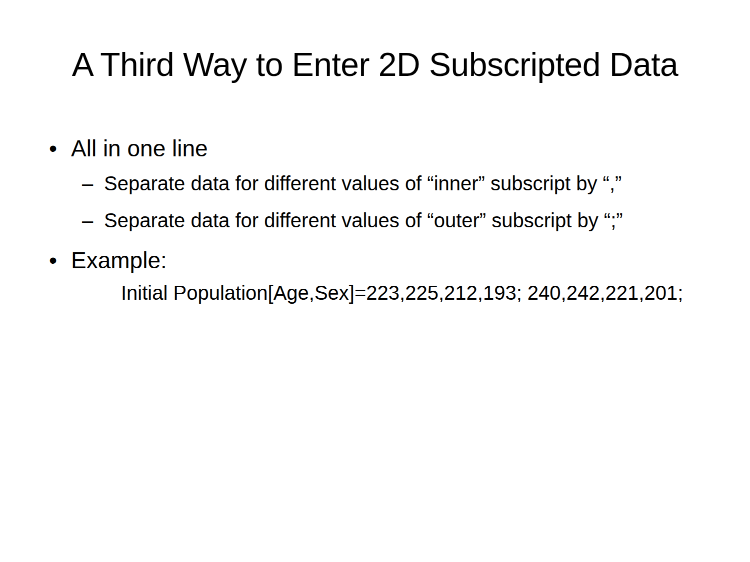A Third Way to Enter 2D Subscripted Data
All in one line
Separate data for different values of “inner” subscript by “,”
Separate data for different values of “outer” subscript by “;”
Example:
Initial Population[Age,Sex]=223,225,212,193; 240,242,221,201;